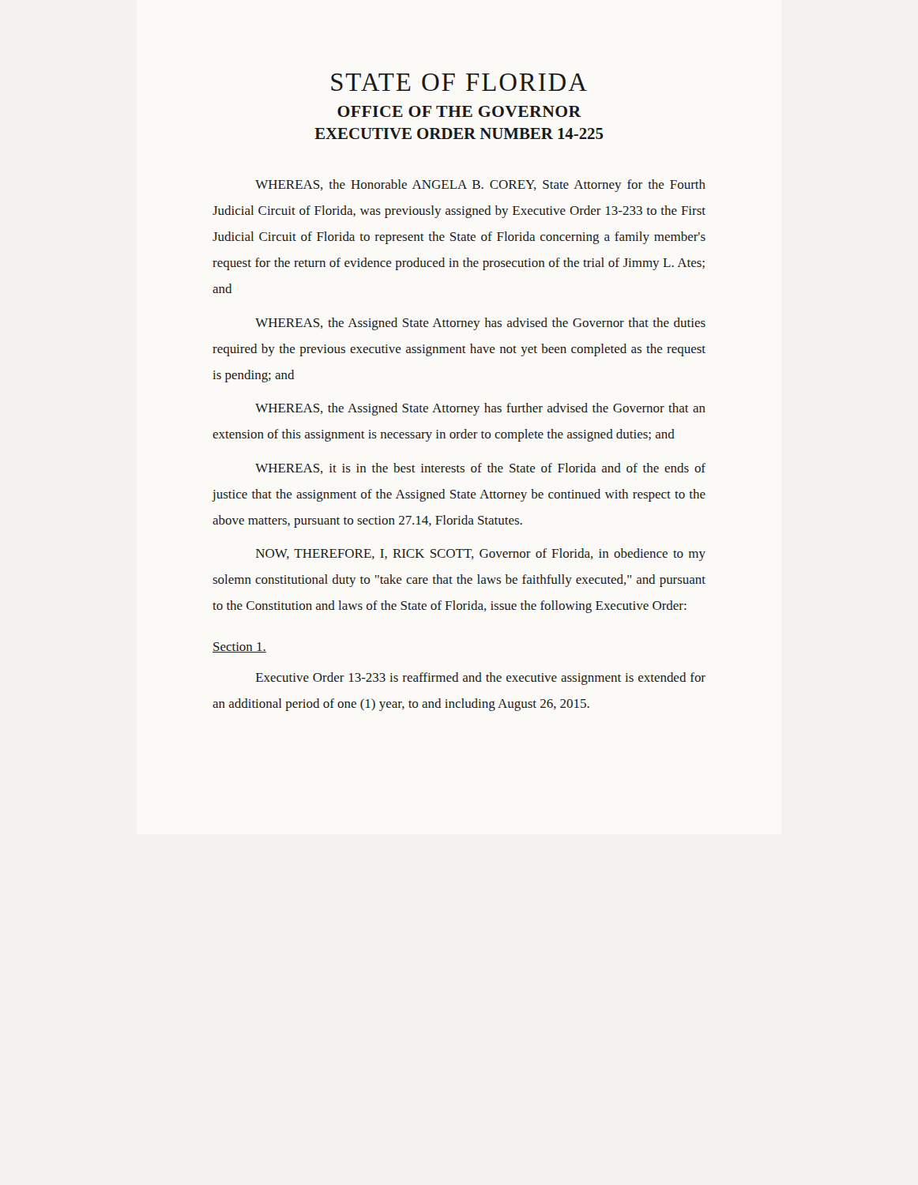STATE OF FLORIDA
OFFICE OF THE GOVERNOR
EXECUTIVE ORDER NUMBER 14-225
WHEREAS, the Honorable ANGELA B. COREY, State Attorney for the Fourth Judicial Circuit of Florida, was previously assigned by Executive Order 13-233 to the First Judicial Circuit of Florida to represent the State of Florida concerning a family member's request for the return of evidence produced in the prosecution of the trial of Jimmy L. Ates; and
WHEREAS, the Assigned State Attorney has advised the Governor that the duties required by the previous executive assignment have not yet been completed as the request is pending; and
WHEREAS, the Assigned State Attorney has further advised the Governor that an extension of this assignment is necessary in order to complete the assigned duties; and
WHEREAS, it is in the best interests of the State of Florida and of the ends of justice that the assignment of the Assigned State Attorney be continued with respect to the above matters, pursuant to section 27.14, Florida Statutes.
NOW, THEREFORE, I, RICK SCOTT, Governor of Florida, in obedience to my solemn constitutional duty to "take care that the laws be faithfully executed," and pursuant to the Constitution and laws of the State of Florida, issue the following Executive Order:
Section 1.
Executive Order 13-233 is reaffirmed and the executive assignment is extended for an additional period of one (1) year, to and including August 26, 2015.